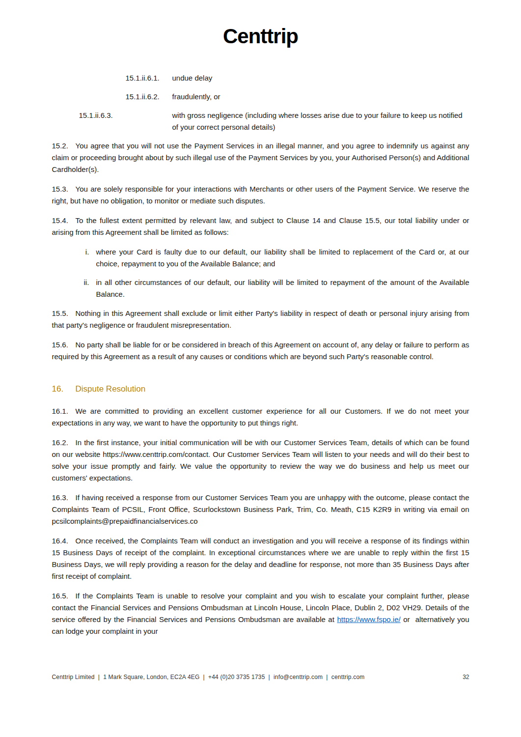Centtrip
15.1.ii.6.1. undue delay
15.1.ii.6.2. fraudulently, or
15.1.ii.6.3. with gross negligence (including where losses arise due to your failure to keep us notified of your correct personal details)
15.2. You agree that you will not use the Payment Services in an illegal manner, and you agree to indemnify us against any claim or proceeding brought about by such illegal use of the Payment Services by you, your Authorised Person(s) and Additional Cardholder(s).
15.3. You are solely responsible for your interactions with Merchants or other users of the Payment Service. We reserve the right, but have no obligation, to monitor or mediate such disputes.
15.4. To the fullest extent permitted by relevant law, and subject to Clause 14 and Clause 15.5, our total liability under or arising from this Agreement shall be limited as follows:
where your Card is faulty due to our default, our liability shall be limited to replacement of the Card or, at our choice, repayment to you of the Available Balance; and
in all other circumstances of our default, our liability will be limited to repayment of the amount of the Available Balance.
15.5. Nothing in this Agreement shall exclude or limit either Party's liability in respect of death or personal injury arising from that party's negligence or fraudulent misrepresentation.
15.6. No party shall be liable for or be considered in breach of this Agreement on account of, any delay or failure to perform as required by this Agreement as a result of any causes or conditions which are beyond such Party's reasonable control.
16. Dispute Resolution
16.1. We are committed to providing an excellent customer experience for all our Customers. If we do not meet your expectations in any way, we want to have the opportunity to put things right.
16.2. In the first instance, your initial communication will be with our Customer Services Team, details of which can be found on our website https://www.centtrip.com/contact. Our Customer Services Team will listen to your needs and will do their best to solve your issue promptly and fairly. We value the opportunity to review the way we do business and help us meet our customers' expectations.
16.3. If having received a response from our Customer Services Team you are unhappy with the outcome, please contact the Complaints Team of PCSIL, Front Office, Scurlockstown Business Park, Trim, Co. Meath, C15 K2R9 in writing via email on pcsilcomplaints@prepaidfinancialservices.co
16.4. Once received, the Complaints Team will conduct an investigation and you will receive a response of its findings within 15 Business Days of receipt of the complaint. In exceptional circumstances where we are unable to reply within the first 15 Business Days, we will reply providing a reason for the delay and deadline for response, not more than 35 Business Days after first receipt of complaint.
16.5. If the Complaints Team is unable to resolve your complaint and you wish to escalate your complaint further, please contact the Financial Services and Pensions Ombudsman at Lincoln House, Lincoln Place, Dublin 2, D02 VH29. Details of the service offered by the Financial Services and Pensions Ombudsman are available at https://www.fspo.ie/ or alternatively you can lodge your complaint in your
Centtrip Limited | 1 Mark Square, London, EC2A 4EG | +44 (0)20 3735 1735 | info@centtrip.com | centtrip.com 32